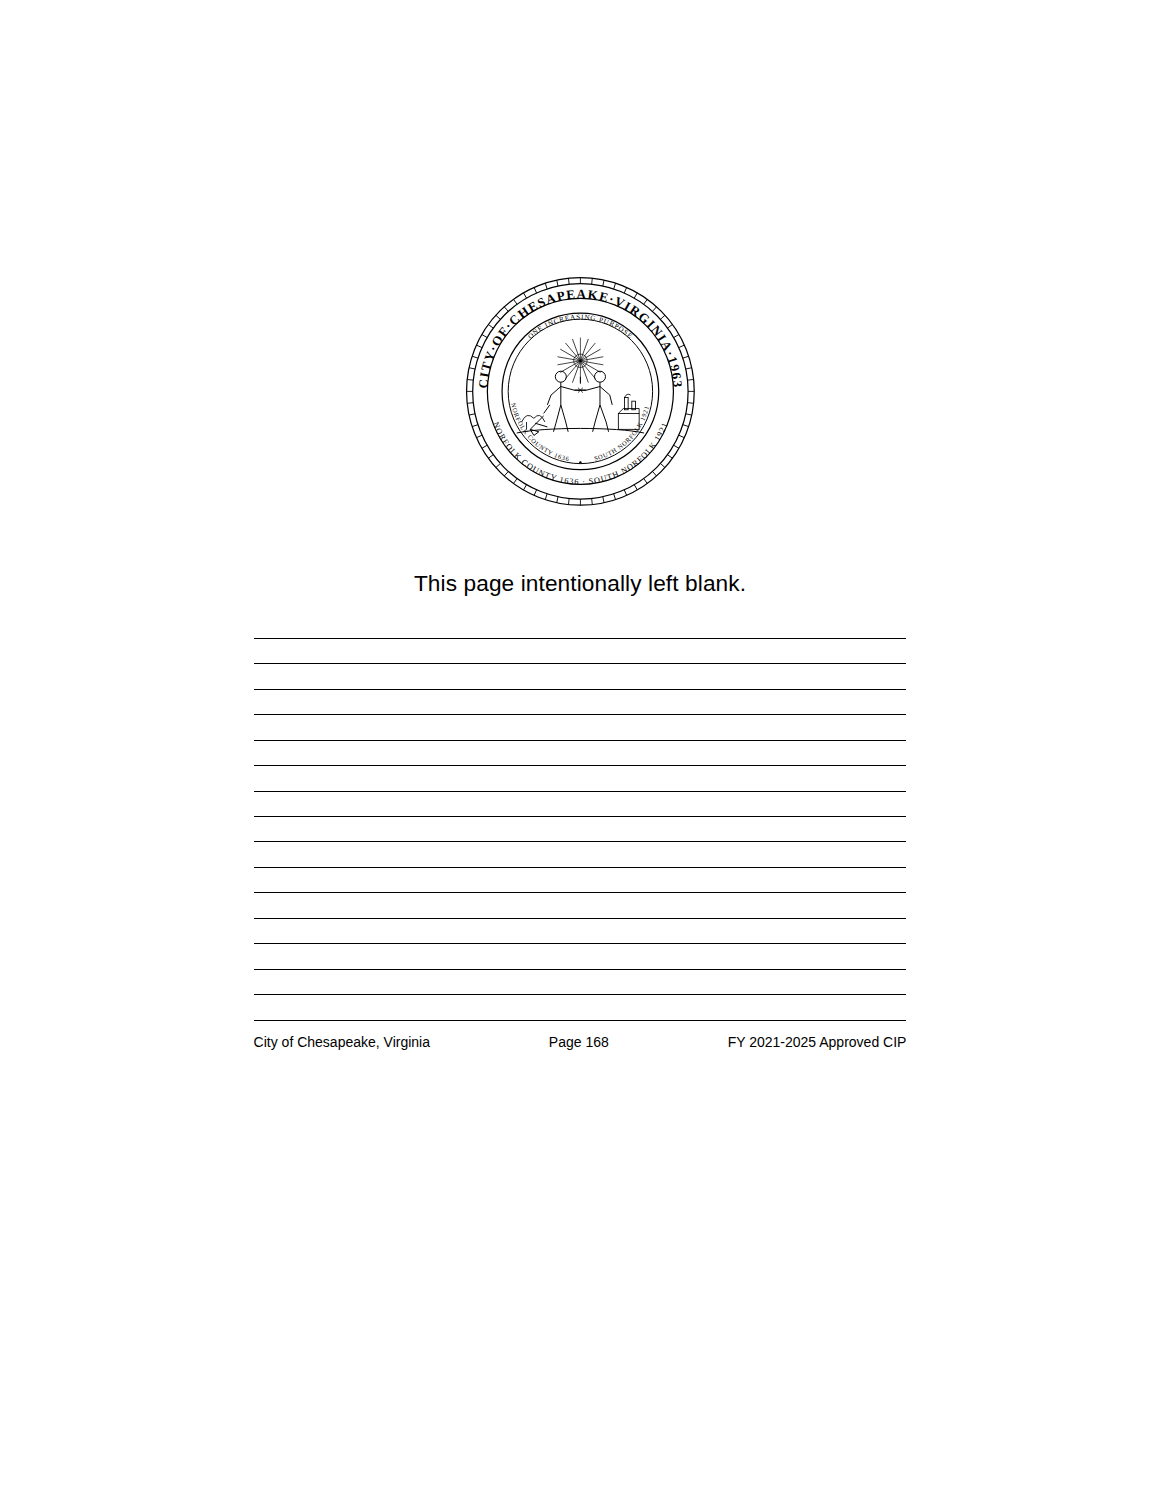City of Chesapeake, Virginia 1963 seal Circular seal with the text CITY OF CHESAPEAKE VIRGINIA 1963, ONE INCREASING PURPOSE, NORFOLK COUNTY 1636, SOUTH NORFOLK 1921, showing two men shaking hands, one with a plow and one with a factory behind him. CITY·OF·CHESAPEAKE·VIRGINIA·1963 NORFOLK COUNTY 1636 · SOUTH NORFOLK 1921 ONE INCREASING PURPOSE NORFOLK COUNTY 1636 SOUTH NORFOLK 1921
This page intentionally left blank.
City of Chesapeake, Virginia
Page 168
FY 2021-2025 Approved CIP